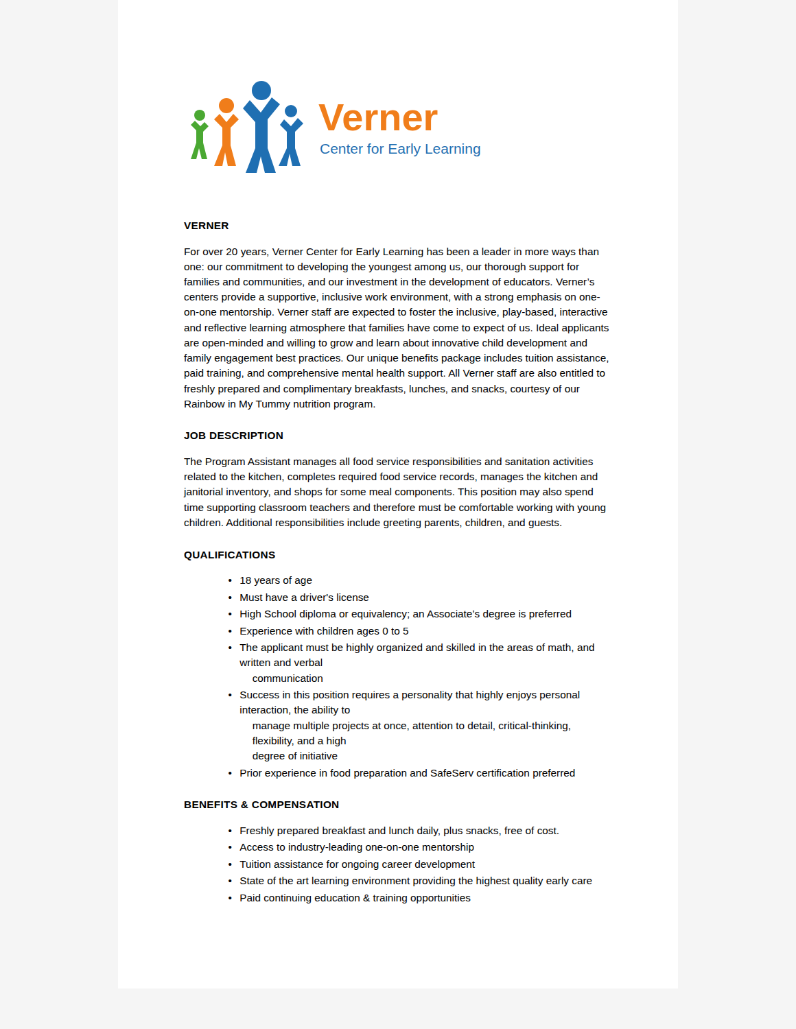Verner Center for Early Learning
VERNER
For over 20 years, Verner Center for Early Learning has been a leader in more ways than one: our commitment to developing the youngest among us, our thorough support for families and communities, and our investment in the development of educators. Verner’s centers provide a supportive, inclusive work environment, with a strong emphasis on one-on-one mentorship. Verner staff are expected to foster the inclusive, play-based, interactive and reflective learning atmosphere that families have come to expect of us. Ideal applicants are open-minded and willing to grow and learn about innovative child development and family engagement best practices. Our unique benefits package includes tuition assistance, paid training, and comprehensive mental health support. All Verner staff are also entitled to freshly prepared and complimentary breakfasts, lunches, and snacks, courtesy of our Rainbow in My Tummy nutrition program.
JOB DESCRIPTION
The Program Assistant manages all food service responsibilities and sanitation activities related to the kitchen, completes required food service records, manages the kitchen and janitorial inventory, and shops for some meal components. This position may also spend time supporting classroom teachers and therefore must be comfortable working with young children. Additional responsibilities include greeting parents, children, and guests.
QUALIFICATIONS
18 years of age
Must have a driver's license
High School diploma or equivalency; an Associate’s degree is preferred
Experience with children ages 0 to 5
The applicant must be highly organized and skilled in the areas of math, and written and verbal communication
Success in this position requires a personality that highly enjoys personal interaction, the ability to manage multiple projects at once, attention to detail, critical-thinking, flexibility, and a high degree of initiative
Prior experience in food preparation and SafeServ certification preferred
BENEFITS & COMPENSATION
Freshly prepared breakfast and lunch daily, plus snacks, free of cost.
Access to industry-leading one-on-one mentorship
Tuition assistance for ongoing career development
State of the art learning environment providing the highest quality early care
Paid continuing education & training opportunities